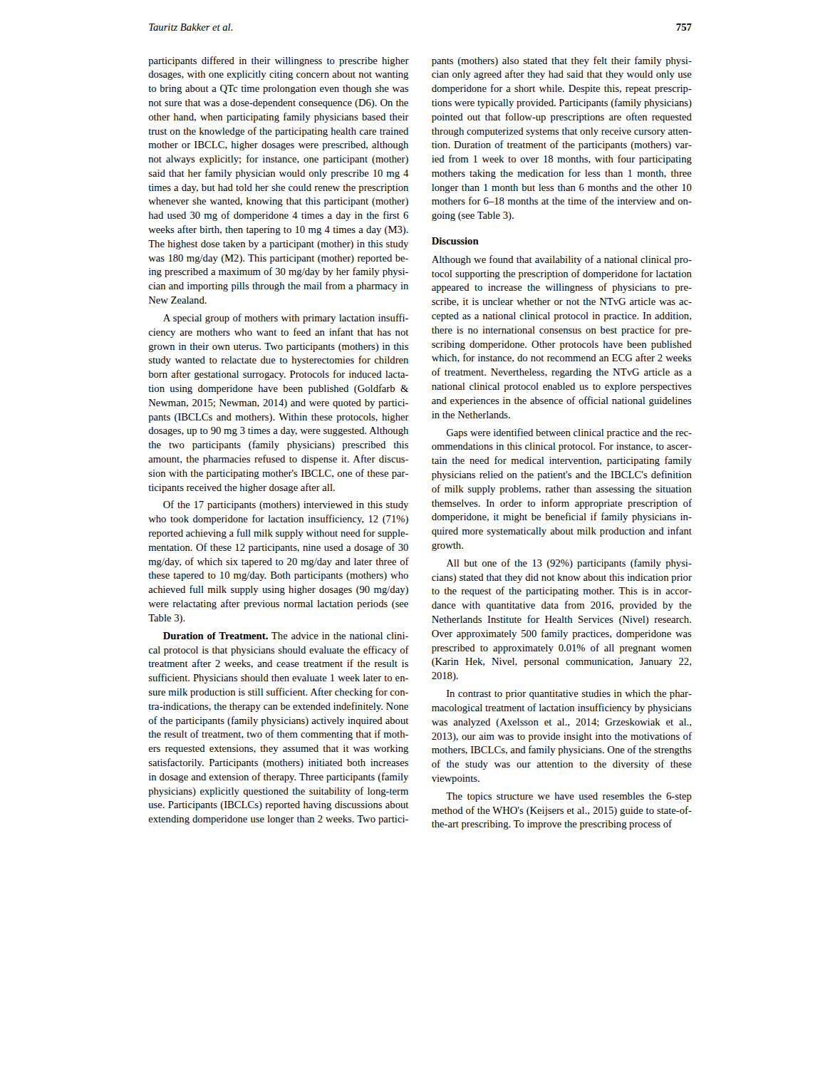Tauritz Bakker et al. 757
participants differed in their willingness to prescribe higher dosages, with one explicitly citing concern about not wanting to bring about a QTc time prolongation even though she was not sure that was a dose-dependent consequence (D6). On the other hand, when participating family physicians based their trust on the knowledge of the participating health care trained mother or IBCLC, higher dosages were prescribed, although not always explicitly; for instance, one participant (mother) said that her family physician would only prescribe 10 mg 4 times a day, but had told her she could renew the prescription whenever she wanted, knowing that this participant (mother) had used 30 mg of domperidone 4 times a day in the first 6 weeks after birth, then tapering to 10 mg 4 times a day (M3). The highest dose taken by a participant (mother) in this study was 180 mg/day (M2). This participant (mother) reported being prescribed a maximum of 30 mg/day by her family physician and importing pills through the mail from a pharmacy in New Zealand.
A special group of mothers with primary lactation insufficiency are mothers who want to feed an infant that has not grown in their own uterus. Two participants (mothers) in this study wanted to relactate due to hysterectomies for children born after gestational surrogacy. Protocols for induced lactation using domperidone have been published (Goldfarb & Newman, 2015; Newman, 2014) and were quoted by participants (IBCLCs and mothers). Within these protocols, higher dosages, up to 90 mg 3 times a day, were suggested. Although the two participants (family physicians) prescribed this amount, the pharmacies refused to dispense it. After discussion with the participating mother's IBCLC, one of these participants received the higher dosage after all.
Of the 17 participants (mothers) interviewed in this study who took domperidone for lactation insufficiency, 12 (71%) reported achieving a full milk supply without need for supplementation. Of these 12 participants, nine used a dosage of 30 mg/day, of which six tapered to 20 mg/day and later three of these tapered to 10 mg/day. Both participants (mothers) who achieved full milk supply using higher dosages (90 mg/day) were relactating after previous normal lactation periods (see Table 3).
Duration of Treatment. The advice in the national clinical protocol is that physicians should evaluate the efficacy of treatment after 2 weeks, and cease treatment if the result is sufficient. Physicians should then evaluate 1 week later to ensure milk production is still sufficient. After checking for contra-indications, the therapy can be extended indefinitely. None of the participants (family physicians) actively inquired about the result of treatment, two of them commenting that if mothers requested extensions, they assumed that it was working satisfactorily. Participants (mothers) initiated both increases in dosage and extension of therapy. Three participants (family physicians) explicitly questioned the suitability of long-term use. Participants (IBCLCs) reported having discussions about extending domperidone use longer than 2 weeks. Two participants (mothers) also stated that they felt their family physician only agreed after they had said that they would only use domperidone for a short while. Despite this, repeat prescriptions were typically provided. Participants (family physicians) pointed out that follow-up prescriptions are often requested through computerized systems that only receive cursory attention. Duration of treatment of the participants (mothers) varied from 1 week to over 18 months, with four participating mothers taking the medication for less than 1 month, three longer than 1 month but less than 6 months and the other 10 mothers for 6–18 months at the time of the interview and ongoing (see Table 3).
Discussion
Although we found that availability of a national clinical protocol supporting the prescription of domperidone for lactation appeared to increase the willingness of physicians to prescribe, it is unclear whether or not the NTvG article was accepted as a national clinical protocol in practice. In addition, there is no international consensus on best practice for prescribing domperidone. Other protocols have been published which, for instance, do not recommend an ECG after 2 weeks of treatment. Nevertheless, regarding the NTvG article as a national clinical protocol enabled us to explore perspectives and experiences in the absence of official national guidelines in the Netherlands.
Gaps were identified between clinical practice and the recommendations in this clinical protocol. For instance, to ascertain the need for medical intervention, participating family physicians relied on the patient's and the IBCLC's definition of milk supply problems, rather than assessing the situation themselves. In order to inform appropriate prescription of domperidone, it might be beneficial if family physicians inquired more systematically about milk production and infant growth.
All but one of the 13 (92%) participants (family physicians) stated that they did not know about this indication prior to the request of the participating mother. This is in accordance with quantitative data from 2016, provided by the Netherlands Institute for Health Services (Nivel) research. Over approximately 500 family practices, domperidone was prescribed to approximately 0.01% of all pregnant women (Karin Hek, Nivel, personal communication, January 22, 2018).
In contrast to prior quantitative studies in which the pharmacological treatment of lactation insufficiency by physicians was analyzed (Axelsson et al., 2014; Grzeskowiak et al., 2013), our aim was to provide insight into the motivations of mothers, IBCLCs, and family physicians. One of the strengths of the study was our attention to the diversity of these viewpoints.
The topics structure we have used resembles the 6-step method of the WHO's (Keijsers et al., 2015) guide to state-of-the-art prescribing. To improve the prescribing process of